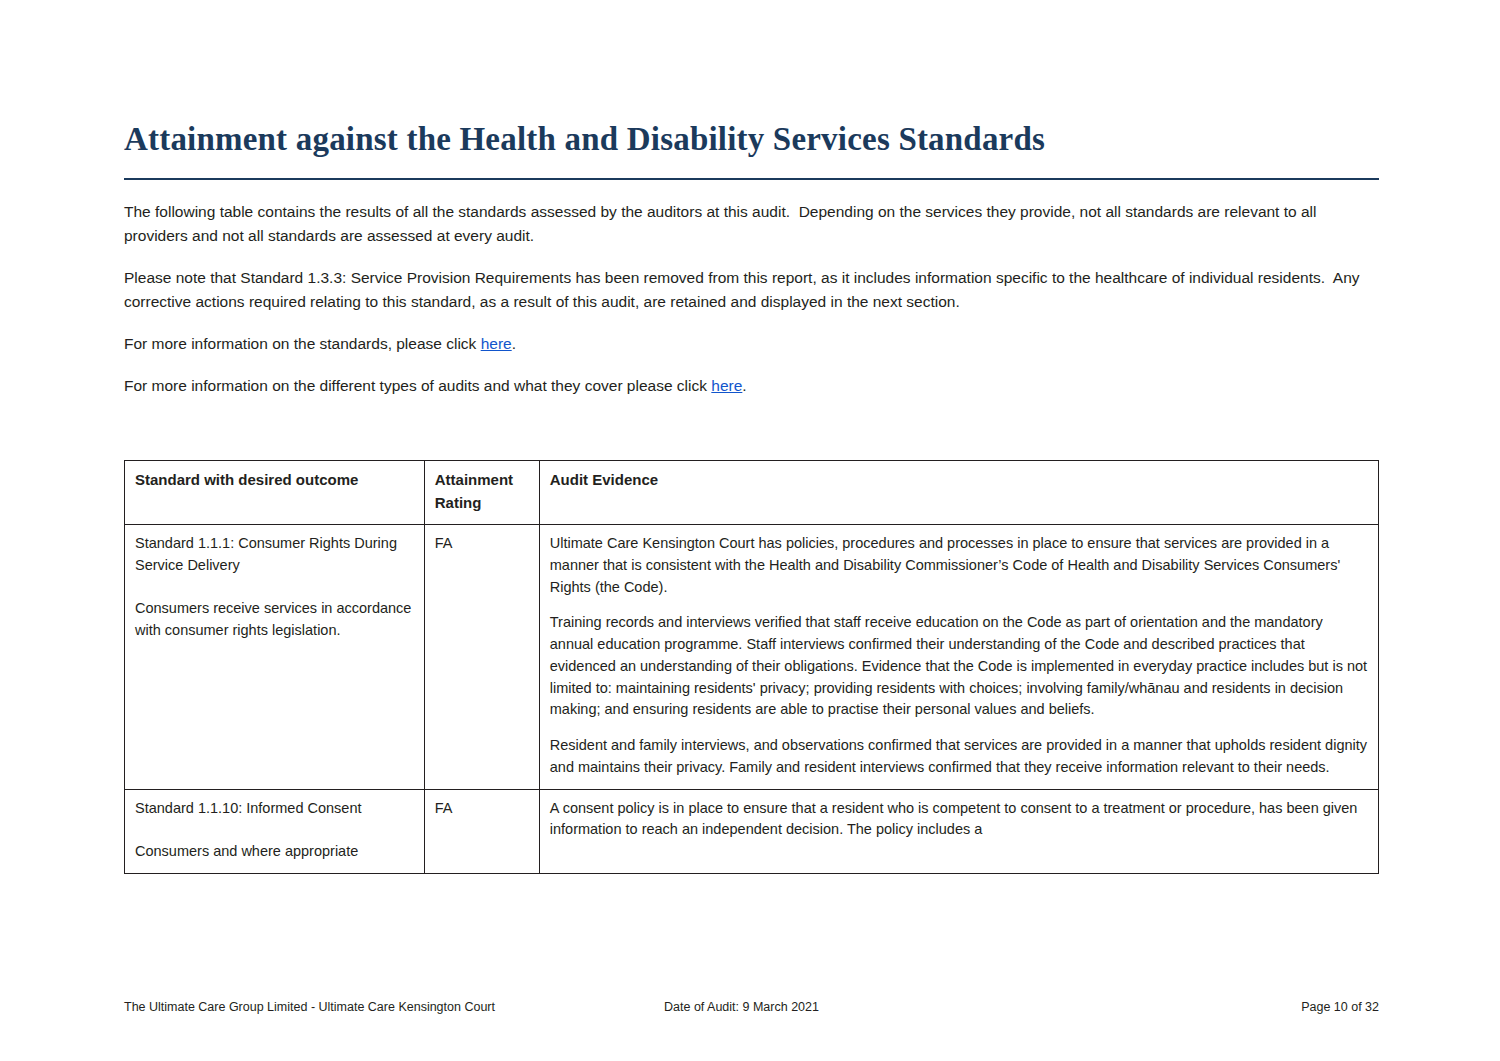Attainment against the Health and Disability Services Standards
The following table contains the results of all the standards assessed by the auditors at this audit. Depending on the services they provide, not all standards are relevant to all providers and not all standards are assessed at every audit.
Please note that Standard 1.3.3: Service Provision Requirements has been removed from this report, as it includes information specific to the healthcare of individual residents. Any corrective actions required relating to this standard, as a result of this audit, are retained and displayed in the next section.
For more information on the standards, please click here.
For more information on the different types of audits and what they cover please click here.
| Standard with desired outcome | Attainment Rating | Audit Evidence |
| --- | --- | --- |
| Standard 1.1.1: Consumer Rights During Service Delivery Consumers receive services in accordance with consumer rights legislation. | FA | Ultimate Care Kensington Court has policies, procedures and processes in place to ensure that services are provided in a manner that is consistent with the Health and Disability Commissioner’s Code of Health and Disability Services Consumers' Rights (the Code). Training records and interviews verified that staff receive education on the Code as part of orientation and the mandatory annual education programme. Staff interviews confirmed their understanding of the Code and described practices that evidenced an understanding of their obligations. Evidence that the Code is implemented in everyday practice includes but is not limited to: maintaining residents' privacy; providing residents with choices; involving family/whānau and residents in decision making; and ensuring residents are able to practise their personal values and beliefs. Resident and family interviews, and observations confirmed that services are provided in a manner that upholds resident dignity and maintains their privacy. Family and resident interviews confirmed that they receive information relevant to their needs. |
| Standard 1.1.10: Informed Consent Consumers and where appropriate | FA | A consent policy is in place to ensure that a resident who is competent to consent to a treatment or procedure, has been given information to reach an independent decision. The policy includes a |
The Ultimate Care Group Limited - Ultimate Care Kensington Court Date of Audit: 9 March 2021 Page 10 of 32